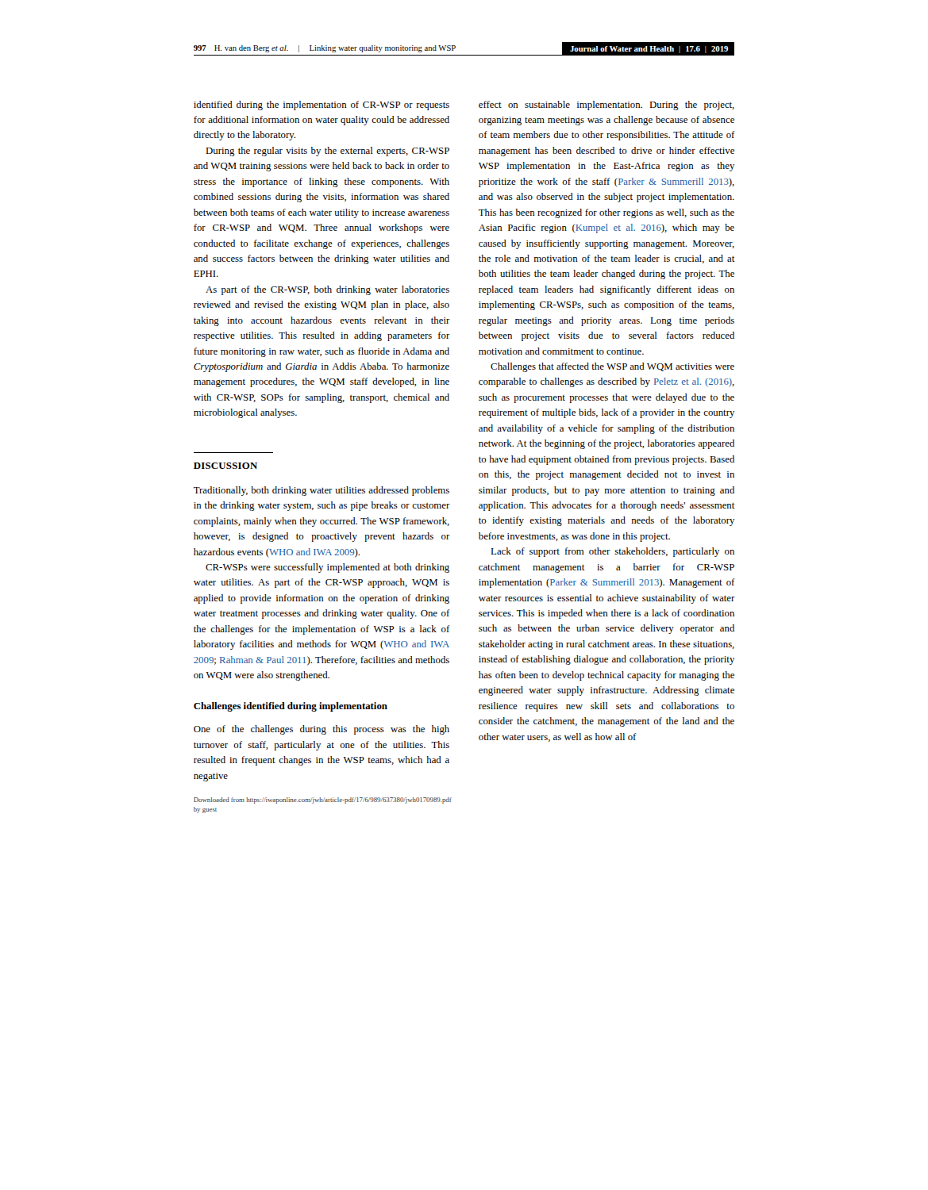997 H. van den Berg et al. | Linking water quality monitoring and WSP
Journal of Water and Health | 17.6 | 2019
identified during the implementation of CR-WSP or requests for additional information on water quality could be addressed directly to the laboratory.
During the regular visits by the external experts, CR-WSP and WQM training sessions were held back to back in order to stress the importance of linking these components. With combined sessions during the visits, information was shared between both teams of each water utility to increase awareness for CR-WSP and WQM. Three annual workshops were conducted to facilitate exchange of experiences, challenges and success factors between the drinking water utilities and EPHI.
As part of the CR-WSP, both drinking water laboratories reviewed and revised the existing WQM plan in place, also taking into account hazardous events relevant in their respective utilities. This resulted in adding parameters for future monitoring in raw water, such as fluoride in Adama and Cryptosporidium and Giardia in Addis Ababa. To harmonize management procedures, the WQM staff developed, in line with CR-WSP, SOPs for sampling, transport, chemical and microbiological analyses.
DISCUSSION
Traditionally, both drinking water utilities addressed problems in the drinking water system, such as pipe breaks or customer complaints, mainly when they occurred. The WSP framework, however, is designed to proactively prevent hazards or hazardous events (WHO and IWA 2009).
CR-WSPs were successfully implemented at both drinking water utilities. As part of the CR-WSP approach, WQM is applied to provide information on the operation of drinking water treatment processes and drinking water quality. One of the challenges for the implementation of WSP is a lack of laboratory facilities and methods for WQM (WHO and IWA 2009; Rahman & Paul 2011). Therefore, facilities and methods on WQM were also strengthened.
Challenges identified during implementation
One of the challenges during this process was the high turnover of staff, particularly at one of the utilities. This resulted in frequent changes in the WSP teams, which had a negative
effect on sustainable implementation. During the project, organizing team meetings was a challenge because of absence of team members due to other responsibilities. The attitude of management has been described to drive or hinder effective WSP implementation in the East-Africa region as they prioritize the work of the staff (Parker & Summerill 2013), and was also observed in the subject project implementation. This has been recognized for other regions as well, such as the Asian Pacific region (Kumpel et al. 2016), which may be caused by insufficiently supporting management. Moreover, the role and motivation of the team leader is crucial, and at both utilities the team leader changed during the project. The replaced team leaders had significantly different ideas on implementing CR-WSPs, such as composition of the teams, regular meetings and priority areas. Long time periods between project visits due to several factors reduced motivation and commitment to continue.
Challenges that affected the WSP and WQM activities were comparable to challenges as described by Peletz et al. (2016), such as procurement processes that were delayed due to the requirement of multiple bids, lack of a provider in the country and availability of a vehicle for sampling of the distribution network. At the beginning of the project, laboratories appeared to have had equipment obtained from previous projects. Based on this, the project management decided not to invest in similar products, but to pay more attention to training and application. This advocates for a thorough needs' assessment to identify existing materials and needs of the laboratory before investments, as was done in this project.
Lack of support from other stakeholders, particularly on catchment management is a barrier for CR-WSP implementation (Parker & Summerill 2013). Management of water resources is essential to achieve sustainability of water services. This is impeded when there is a lack of coordination such as between the urban service delivery operator and stakeholder acting in rural catchment areas. In these situations, instead of establishing dialogue and collaboration, the priority has often been to develop technical capacity for managing the engineered water supply infrastructure. Addressing climate resilience requires new skill sets and collaborations to consider the catchment, the management of the land and the other water users, as well as how all of
Downloaded from https://iwaponline.com/jwh/article-pdf/17/6/989/637380/jwh0170989.pdf
by guest